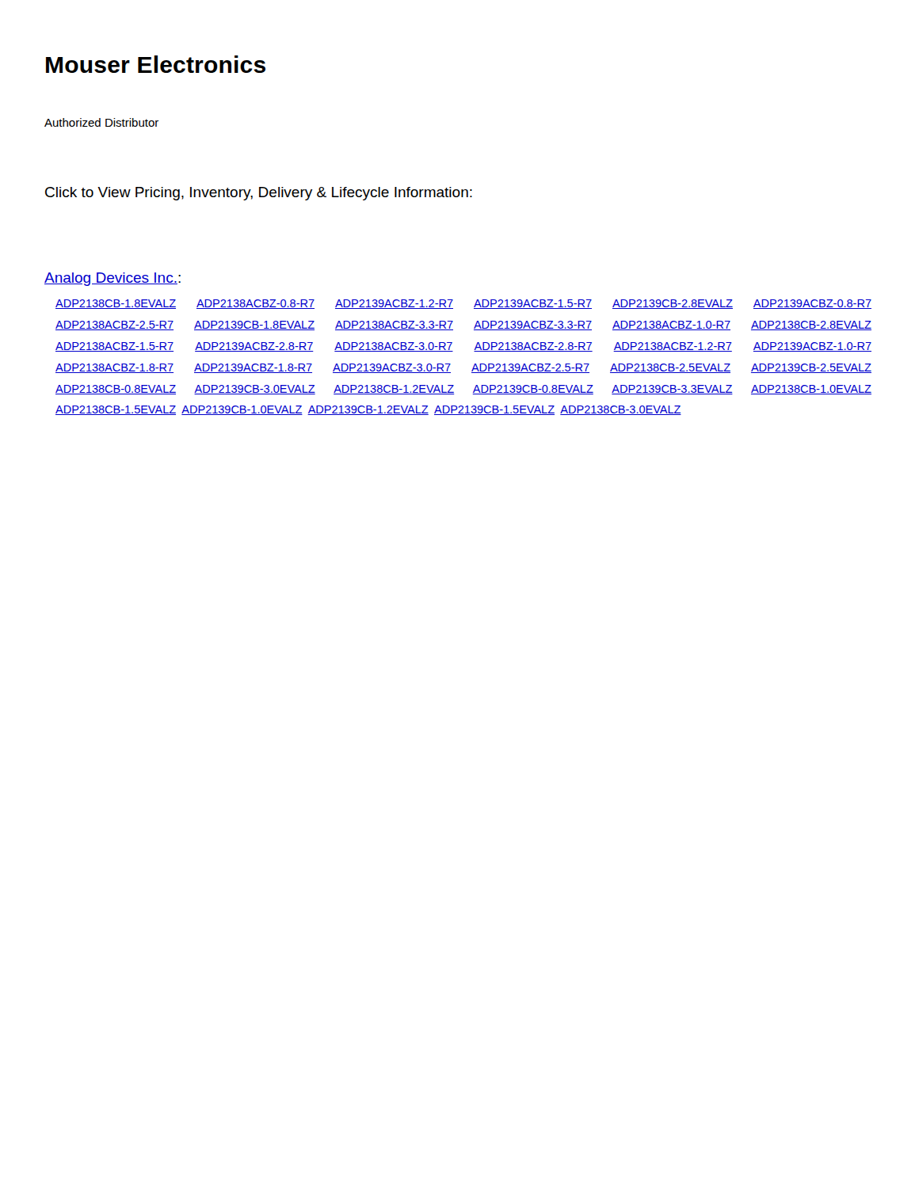Mouser Electronics
Authorized Distributor
Click to View Pricing, Inventory, Delivery & Lifecycle Information:
Analog Devices Inc.:
ADP2138CB-1.8EVALZ ADP2138ACBZ-0.8-R7 ADP2139ACBZ-1.2-R7 ADP2139ACBZ-1.5-R7 ADP2139CB-2.8EVALZ ADP2139ACBZ-0.8-R7 ADP2138ACBZ-2.5-R7 ADP2139CB-1.8EVALZ ADP2138ACBZ-3.3-R7 ADP2139ACBZ-3.3-R7 ADP2138ACBZ-1.0-R7 ADP2138CB-2.8EVALZ ADP2138ACBZ-1.5-R7 ADP2139ACBZ-2.8-R7 ADP2138ACBZ-3.0-R7 ADP2138ACBZ-2.8-R7 ADP2138ACBZ-1.2-R7 ADP2139ACBZ-1.0-R7 ADP2138ACBZ-1.8-R7 ADP2139ACBZ-1.8-R7 ADP2139ACBZ-3.0-R7 ADP2139ACBZ-2.5-R7 ADP2138CB-2.5EVALZ ADP2139CB-2.5EVALZ ADP2138CB-0.8EVALZ ADP2139CB-3.0EVALZ ADP2138CB-1.2EVALZ ADP2139CB-0.8EVALZ ADP2139CB-3.3EVALZ ADP2138CB-1.0EVALZ ADP2138CB-1.5EVALZ ADP2139CB-1.0EVALZ ADP2139CB-1.2EVALZ ADP2139CB-1.5EVALZ ADP2138CB-3.0EVALZ